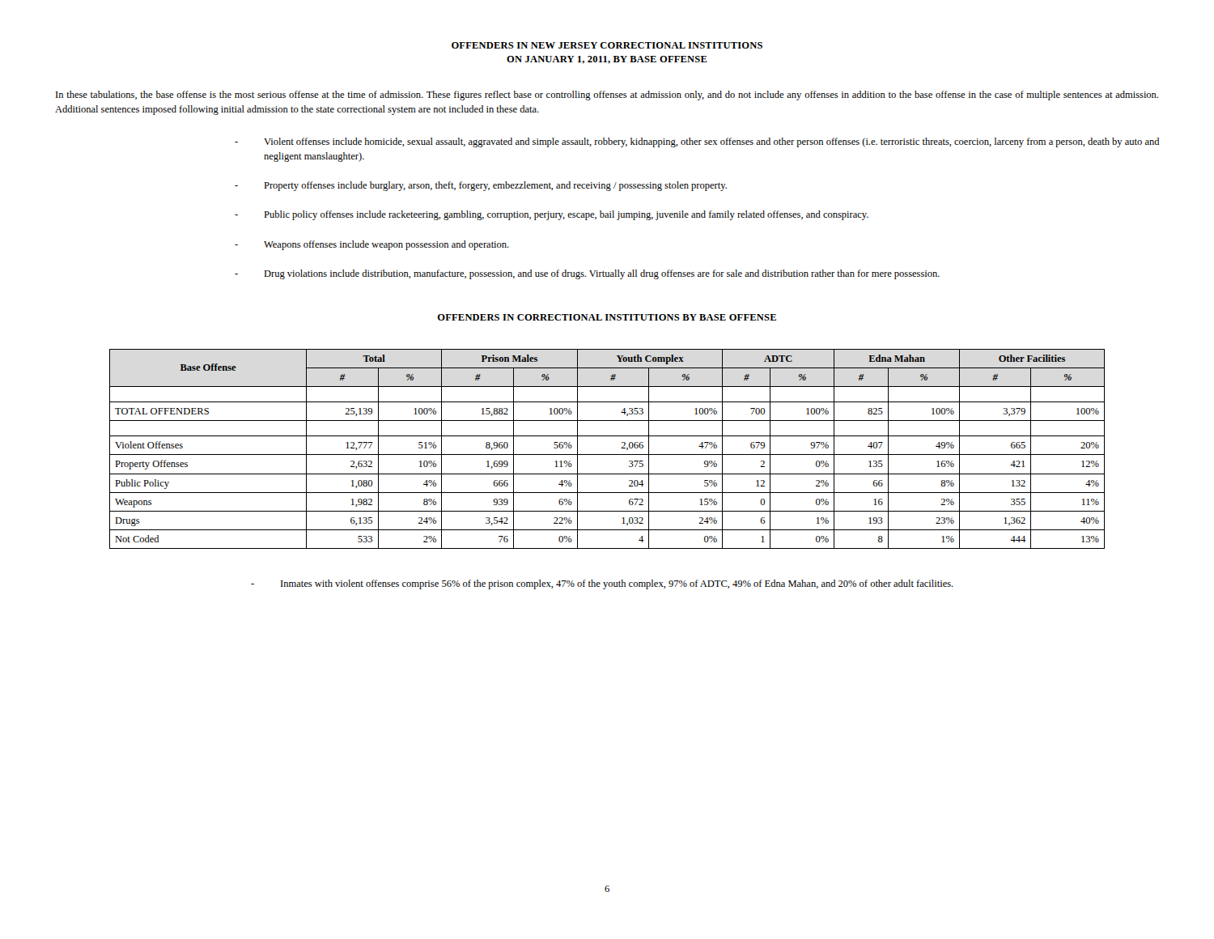OFFENDERS IN NEW JERSEY CORRECTIONAL INSTITUTIONS
ON JANUARY 1, 2011, BY BASE OFFENSE
In these tabulations, the base offense is the most serious offense at the time of admission. These figures reflect base or controlling offenses at admission only, and do not include any offenses in addition to the base offense in the case of multiple sentences at admission. Additional sentences imposed following initial admission to the state correctional system are not included in these data.
Violent offenses include homicide, sexual assault, aggravated and simple assault, robbery, kidnapping, other sex offenses and other person offenses (i.e. terroristic threats, coercion, larceny from a person, death by auto and negligent manslaughter).
Property offenses include burglary, arson, theft, forgery, embezzlement, and receiving / possessing stolen property.
Public policy offenses include racketeering, gambling, corruption, perjury, escape, bail jumping, juvenile and family related offenses, and conspiracy.
Weapons offenses include weapon possession and operation.
Drug violations include distribution, manufacture, possession, and use of drugs. Virtually all drug offenses are for sale and distribution rather than for mere possession.
OFFENDERS IN CORRECTIONAL INSTITUTIONS BY BASE OFFENSE
| Base Offense | Total | Prison Males | Youth Complex | ADTC | Edna Mahan | Other Facilities |
| --- | --- | --- | --- | --- | --- | --- |
| # | % | # | % | # | % | # | % | # | % | # | % |
| TOTAL OFFENDERS | 25,139 | 100% | 15,882 | 100% | 4,353 | 100% | 700 | 100% | 825 | 100% | 3,379 | 100% |
| Violent Offenses | 12,777 | 51% | 8,960 | 56% | 2,066 | 47% | 679 | 97% | 407 | 49% | 665 | 20% |
| Property Offenses | 2,632 | 10% | 1,699 | 11% | 375 | 9% | 2 | 0% | 135 | 16% | 421 | 12% |
| Public Policy | 1,080 | 4% | 666 | 4% | 204 | 5% | 12 | 2% | 66 | 8% | 132 | 4% |
| Weapons | 1,982 | 8% | 939 | 6% | 672 | 15% | 0 | 0% | 16 | 2% | 355 | 11% |
| Drugs | 6,135 | 24% | 3,542 | 22% | 1,032 | 24% | 6 | 1% | 193 | 23% | 1,362 | 40% |
| Not Coded | 533 | 2% | 76 | 0% | 4 | 0% | 1 | 0% | 8 | 1% | 444 | 13% |
Inmates with violent offenses comprise 56% of the prison complex, 47% of the youth complex, 97% of ADTC, 49% of Edna Mahan, and 20% of other adult facilities.
6